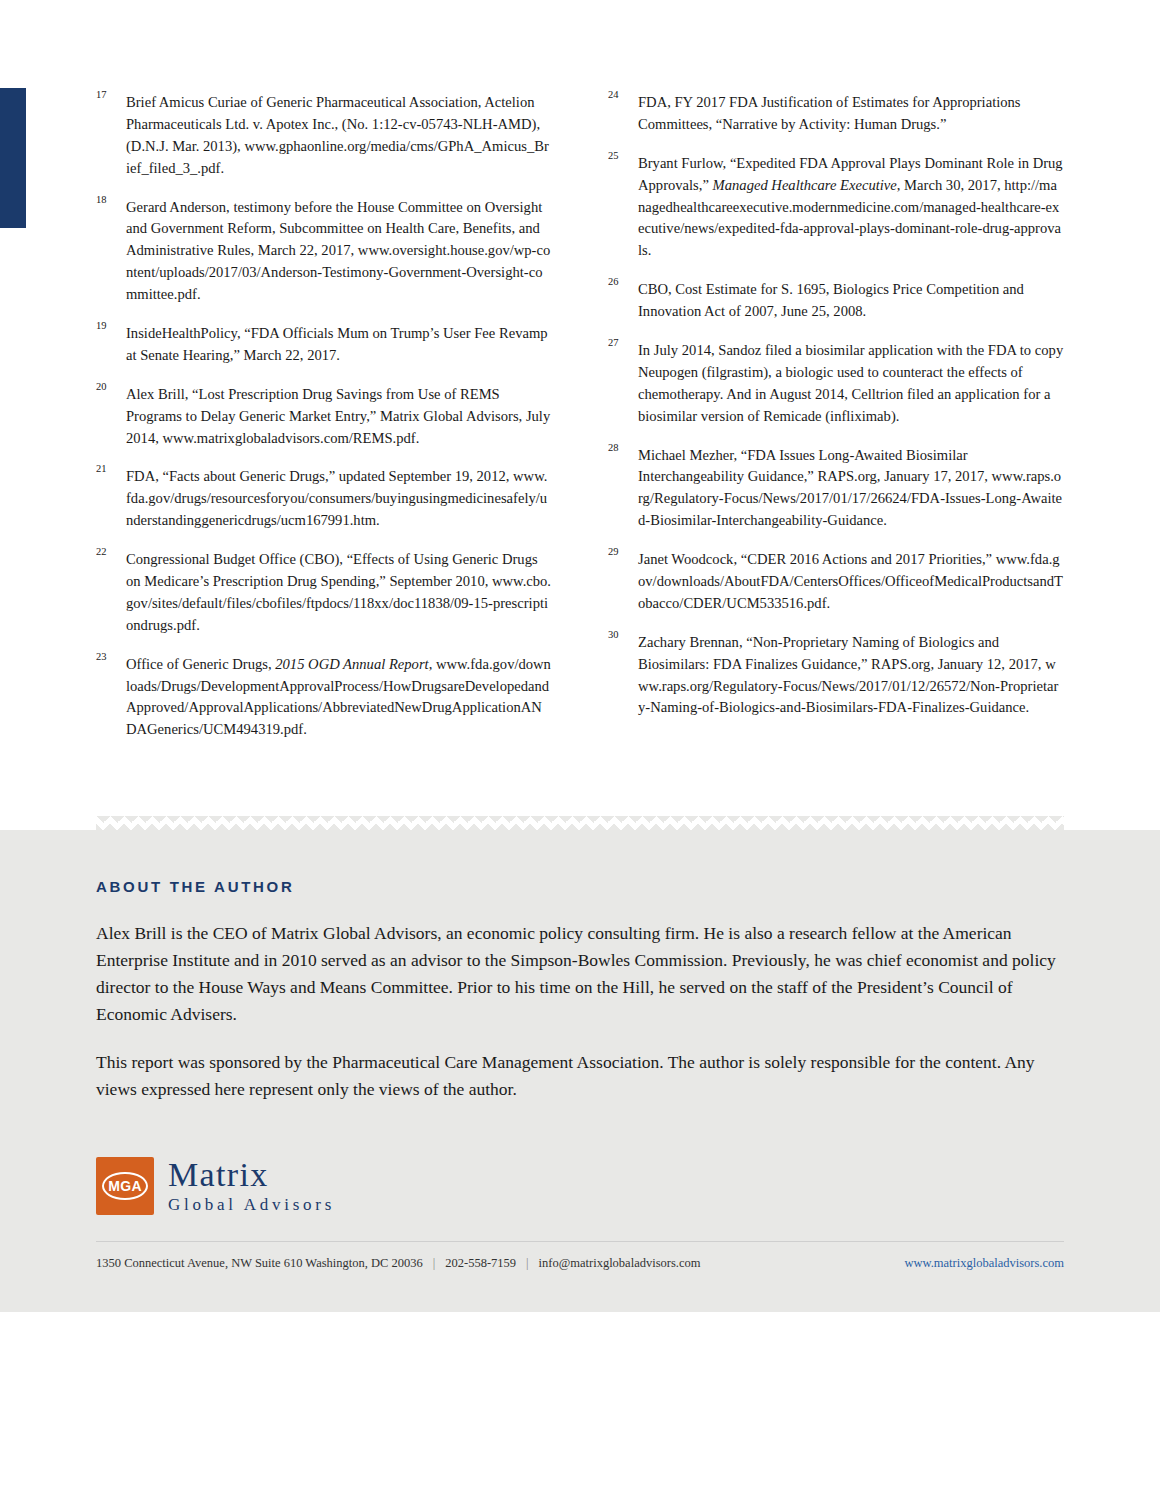17 Brief Amicus Curiae of Generic Pharmaceutical Association, Actelion Pharmaceuticals Ltd. v. Apotex Inc., (No. 1:12-cv-05743-NLH-AMD), (D.N.J. Mar. 2013), www.gphaonline.org/media/cms/GPhA_Amicus_Brief_filed_3_.pdf.
18 Gerard Anderson, testimony before the House Committee on Oversight and Government Reform, Subcommittee on Health Care, Benefits, and Administrative Rules, March 22, 2017, www.oversight.house.gov/wp-content/uploads/2017/03/Anderson-Testimony-Government-Oversight-committee.pdf.
19 InsideHealthPolicy, “FDA Officials Mum on Trump’s User Fee Revamp at Senate Hearing,” March 22, 2017.
20 Alex Brill, “Lost Prescription Drug Savings from Use of REMS Programs to Delay Generic Market Entry,” Matrix Global Advisors, July 2014, www.matrixglobaladvisors.com/REMS.pdf.
21 FDA, “Facts about Generic Drugs,” updated September 19, 2012, www.fda.gov/drugs/resourcesforyou/consumers/buyingusingmedicinesafely/understandinggenericdrugs/ucm167991.htm.
22 Congressional Budget Office (CBO), “Effects of Using Generic Drugs on Medicare’s Prescription Drug Spending,” September 2010, www.cbo.gov/sites/default/files/cbofiles/ftpdocs/118xx/doc11838/09-15-prescriptiondrugs.pdf.
23 Office of Generic Drugs, 2015 OGD Annual Report, www.fda.gov/downloads/Drugs/DevelopmentApprovalProcess/HowDrugsareDevelopedandApproved/ApprovalApplications/AbbreviatedNewDrugApplicationANDAGenerics/UCM494319.pdf.
24 FDA, FY 2017 FDA Justification of Estimates for Appropriations Committees, “Narrative by Activity: Human Drugs.”
25 Bryant Furlow, “Expedited FDA Approval Plays Dominant Role in Drug Approvals,” Managed Healthcare Executive, March 30, 2017, http://managedhealthcareexecutive.modernmedicine.com/managed-healthcare-executive/news/expedited-fda-approval-plays-dominant-role-drug-approvals.
26 CBO, Cost Estimate for S. 1695, Biologics Price Competition and Innovation Act of 2007, June 25, 2008.
27 In July 2014, Sandoz filed a biosimilar application with the FDA to copy Neupogen (filgrastim), a biologic used to counteract the effects of chemotherapy. And in August 2014, Celltrion filed an application for a biosimilar version of Remicade (infliximab).
28 Michael Mezher, “FDA Issues Long-Awaited Biosimilar Interchangeability Guidance,” RAPS.org, January 17, 2017, www.raps.org/Regulatory-Focus/News/2017/01/17/26624/FDA-Issues-Long-Awaited-Biosimilar-Interchangeability-Guidance.
29 Janet Woodcock, “CDER 2016 Actions and 2017 Priorities,” www.fda.gov/downloads/AboutFDA/CentersOffices/OfficeofMedicalProductsandTobacco/CDER/UCM533516.pdf.
30 Zachary Brennan, “Non-Proprietary Naming of Biologics and Biosimilars: FDA Finalizes Guidance,” RAPS.org, January 12, 2017, www.raps.org/Regulatory-Focus/News/2017/01/12/26572/Non-Proprietary-Naming-of-Biologics-and-Biosimilars-FDA-Finalizes-Guidance.
About the Author
Alex Brill is the CEO of Matrix Global Advisors, an economic policy consulting firm. He is also a research fellow at the American Enterprise Institute and in 2010 served as an advisor to the Simpson-Bowles Commission. Previously, he was chief economist and policy director to the House Ways and Means Committee. Prior to his time on the Hill, he served on the staff of the President’s Council of Economic Advisers.
This report was sponsored by the Pharmaceutical Care Management Association. The author is solely responsible for the content. Any views expressed here represent only the views of the author.
MGA
Matrix Global Advisors
1350 Connecticut Avenue, NW Suite 610 Washington, DC 20036 | 202-558-7159 | info@matrixglobaladvisors.com www.matrixglobaladvisors.com